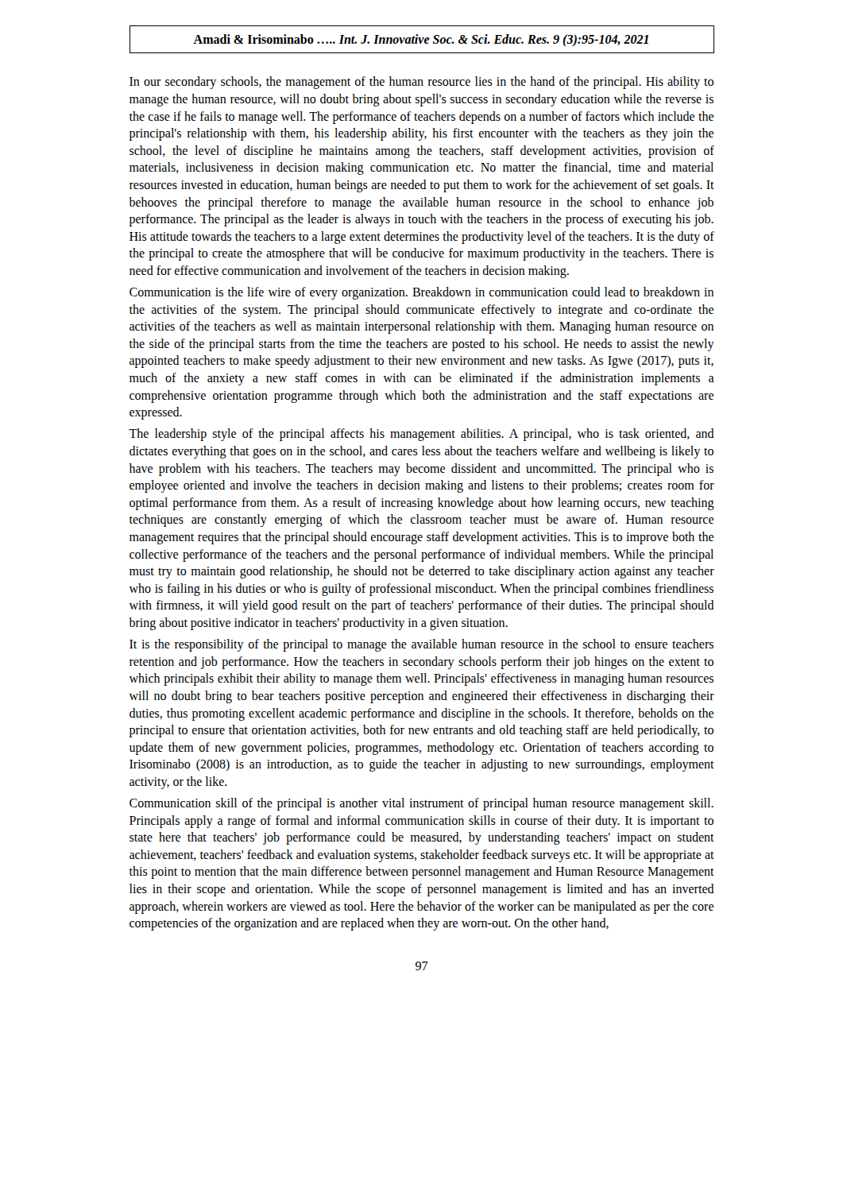Amadi & Irisominabo ….. Int. J. Innovative Soc. & Sci. Educ. Res. 9 (3):95-104, 2021
In our secondary schools, the management of the human resource lies in the hand of the principal. His ability to manage the human resource, will no doubt bring about spell's success in secondary education while the reverse is the case if he fails to manage well. The performance of teachers depends on a number of factors which include the principal's relationship with them, his leadership ability, his first encounter with the teachers as they join the school, the level of discipline he maintains among the teachers, staff development activities, provision of materials, inclusiveness in decision making communication etc. No matter the financial, time and material resources invested in education, human beings are needed to put them to work for the achievement of set goals. It behooves the principal therefore to manage the available human resource in the school to enhance job performance. The principal as the leader is always in touch with the teachers in the process of executing his job. His attitude towards the teachers to a large extent determines the productivity level of the teachers. It is the duty of the principal to create the atmosphere that will be conducive for maximum productivity in the teachers. There is need for effective communication and involvement of the teachers in decision making.
Communication is the life wire of every organization. Breakdown in communication could lead to breakdown in the activities of the system. The principal should communicate effectively to integrate and co-ordinate the activities of the teachers as well as maintain interpersonal relationship with them. Managing human resource on the side of the principal starts from the time the teachers are posted to his school. He needs to assist the newly appointed teachers to make speedy adjustment to their new environment and new tasks. As Igwe (2017), puts it, much of the anxiety a new staff comes in with can be eliminated if the administration implements a comprehensive orientation programme through which both the administration and the staff expectations are expressed.
The leadership style of the principal affects his management abilities. A principal, who is task oriented, and dictates everything that goes on in the school, and cares less about the teachers welfare and wellbeing is likely to have problem with his teachers. The teachers may become dissident and uncommitted. The principal who is employee oriented and involve the teachers in decision making and listens to their problems; creates room for optimal performance from them. As a result of increasing knowledge about how learning occurs, new teaching techniques are constantly emerging of which the classroom teacher must be aware of. Human resource management requires that the principal should encourage staff development activities. This is to improve both the collective performance of the teachers and the personal performance of individual members. While the principal must try to maintain good relationship, he should not be deterred to take disciplinary action against any teacher who is failing in his duties or who is guilty of professional misconduct. When the principal combines friendliness with firmness, it will yield good result on the part of teachers' performance of their duties. The principal should bring about positive indicator in teachers' productivity in a given situation.
It is the responsibility of the principal to manage the available human resource in the school to ensure teachers retention and job performance. How the teachers in secondary schools perform their job hinges on the extent to which principals exhibit their ability to manage them well. Principals' effectiveness in managing human resources will no doubt bring to bear teachers positive perception and engineered their effectiveness in discharging their duties, thus promoting excellent academic performance and discipline in the schools. It therefore, beholds on the principal to ensure that orientation activities, both for new entrants and old teaching staff are held periodically, to update them of new government policies, programmes, methodology etc. Orientation of teachers according to Irisominabo (2008) is an introduction, as to guide the teacher in adjusting to new surroundings, employment activity, or the like.
Communication skill of the principal is another vital instrument of principal human resource management skill. Principals apply a range of formal and informal communication skills in course of their duty. It is important to state here that teachers' job performance could be measured, by understanding teachers' impact on student achievement, teachers' feedback and evaluation systems, stakeholder feedback surveys etc. It will be appropriate at this point to mention that the main difference between personnel management and Human Resource Management lies in their scope and orientation. While the scope of personnel management is limited and has an inverted approach, wherein workers are viewed as tool. Here the behavior of the worker can be manipulated as per the core competencies of the organization and are replaced when they are worn-out. On the other hand,
97